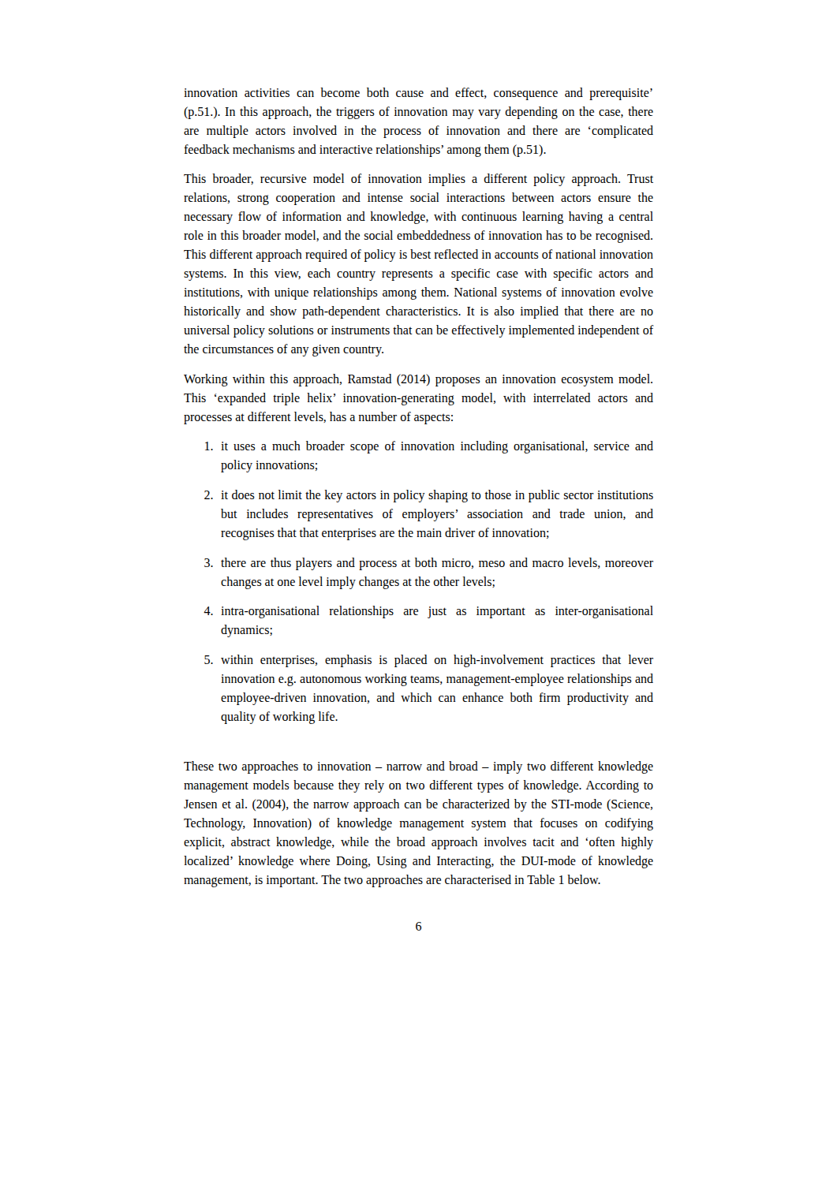innovation activities can become both cause and effect, consequence and prerequisite’ (p.51.). In this approach, the triggers of innovation may vary depending on the case, there are multiple actors involved in the process of innovation and there are ‘complicated feedback mechanisms and interactive relationships’ among them (p.51).
This broader, recursive model of innovation implies a different policy approach. Trust relations, strong cooperation and intense social interactions between actors ensure the necessary flow of information and knowledge, with continuous learning having a central role in this broader model, and the social embeddedness of innovation has to be recognised. This different approach required of policy is best reflected in accounts of national innovation systems. In this view, each country represents a specific case with specific actors and institutions, with unique relationships among them. National systems of innovation evolve historically and show path-dependent characteristics. It is also implied that there are no universal policy solutions or instruments that can be effectively implemented independent of the circumstances of any given country.
Working within this approach, Ramstad (2014) proposes an innovation ecosystem model. This ‘expanded triple helix’ innovation-generating model, with interrelated actors and processes at different levels, has a number of aspects:
it uses a much broader scope of innovation including organisational, service and policy innovations;
it does not limit the key actors in policy shaping to those in public sector institutions but includes representatives of employers’ association and trade union, and recognises that that enterprises are the main driver of innovation;
there are thus players and process at both micro, meso and macro levels, moreover changes at one level imply changes at the other levels;
intra-organisational relationships are just as important as inter-organisational dynamics;
within enterprises, emphasis is placed on high-involvement practices that lever innovation e.g. autonomous working teams, management-employee relationships and employee-driven innovation, and which can enhance both firm productivity and quality of working life.
These two approaches to innovation – narrow and broad – imply two different knowledge management models because they rely on two different types of knowledge. According to Jensen et al. (2004), the narrow approach can be characterized by the STI-mode (Science, Technology, Innovation) of knowledge management system that focuses on codifying explicit, abstract knowledge, while the broad approach involves tacit and ‘often highly localized’ knowledge where Doing, Using and Interacting, the DUI-mode of knowledge management, is important. The two approaches are characterised in Table 1 below.
6